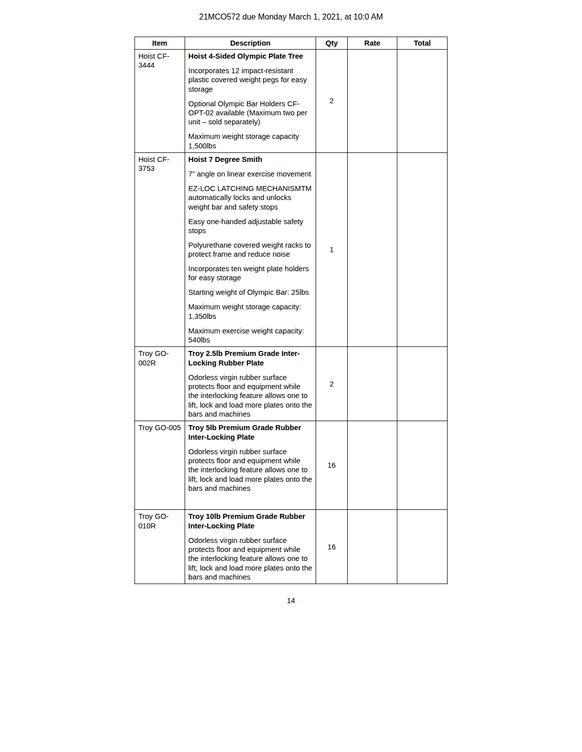21MCO572 due Monday March 1, 2021, at 10:0 AM
| Item | Description | Qty | Rate | Total |
| --- | --- | --- | --- | --- |
| Hoist CF-3444 | Hoist 4-Sided Olympic Plate Tree Incorporates 12 impact-resistant plastic covered weight pegs for easy storage Optional Olympic Bar Holders CF-OPT-02 available (Maximum two per unit – sold separately) Maximum weight storage capacity 1,500lbs | 2 | | |
| Hoist CF-3753 | Hoist 7 Degree Smith 7” angle on linear exercise movement EZ-LOC LATCHING MECHANISMTM automatically locks and unlocks weight bar and safety stops Easy one-handed adjustable safety stops Polyurethane covered weight racks to protect frame and reduce noise Incorporates ten weight plate holders for easy storage Starting weight of Olympic Bar: 25lbs Maximum weight storage capacity: 1,350lbs Maximum exercise weight capacity: 540lbs | 1 | | |
| Troy GO-002R | Troy 2.5lb Premium Grade Inter-Locking Rubber Plate Odorless virgin rubber surface protects floor and equipment while the interlocking feature allows one to lift, lock and load more plates onto the bars and machines | 2 | | |
| Troy GO-005 | Troy 5lb Premium Grade Rubber Inter-Locking Plate Odorless virgin rubber surface protects floor and equipment while the interlocking feature allows one to lift, lock and load more plates onto the bars and machines | 16 | | |
| Troy GO-010R | Troy 10lb Premium Grade Rubber Inter-Locking Plate Odorless virgin rubber surface protects floor and equipment while the interlocking feature allows one to lift, lock and load more plates onto the bars and machines | 16 | | |
14